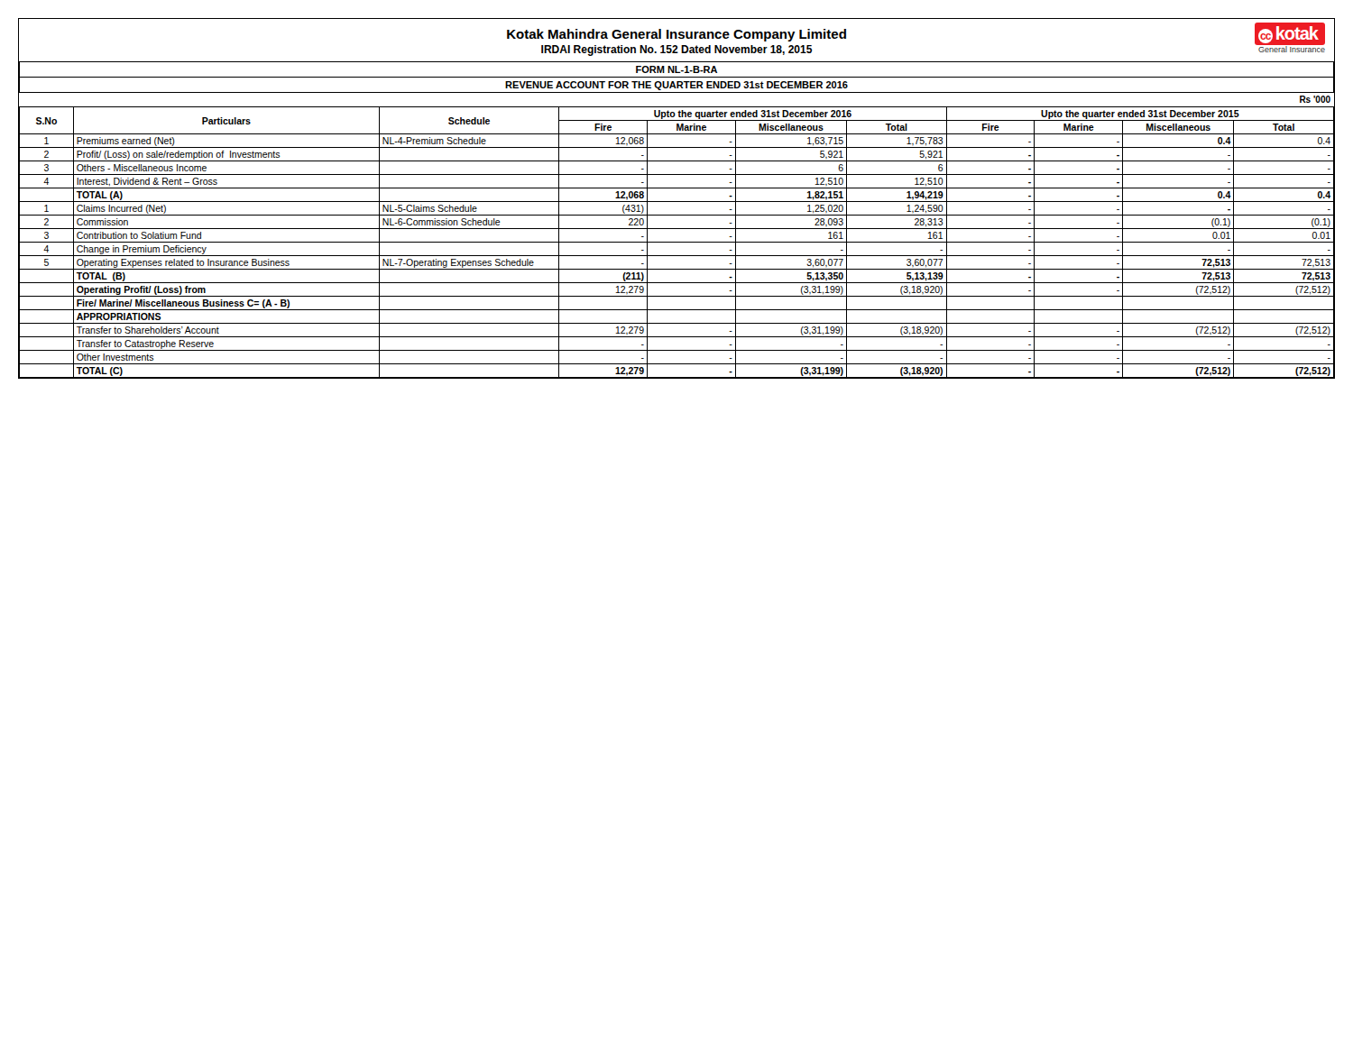cckotak General Insurance
Kotak Mahindra General Insurance Company Limited
IRDAI Registration No. 152 Dated November 18, 2015
FORM NL-1-B-RA
REVENUE ACCOUNT FOR THE QUARTER ENDED 31st DECEMBER 2016
Rs '000
| S.No | Particulars | Schedule | Upto the quarter ended 31st December 2016 | Upto the quarter ended 31st December 2015 |
| --- | --- | --- | --- | --- |
| Fire | Marine | Miscellaneous | Total | Fire | Marine | Miscellaneous | Total |
| 1 | Premiums earned (Net) | NL-4-Premium Schedule | 12,068 | - | 1,63,715 | 1,75,783 | - | - | 0.4 | 0.4 |
| 2 | Profit/ (Loss) on sale/redemption of Investments | | - | - | 5,921 | 5,921 | - | - | - | - |
| 3 | Others - Miscellaneous Income | | - | - | 6 | 6 | - | - | - | - |
| 4 | Interest, Dividend & Rent – Gross | | - | - | 12,510 | 12,510 | - | - | - | - |
| | TOTAL (A) | | 12,068 | - | 1,82,151 | 1,94,219 | - | - | 0.4 | 0.4 |
| 1 | Claims Incurred (Net) | NL-5-Claims Schedule | (431) | - | 1,25,020 | 1,24,590 | - | - | - | - |
| 2 | Commission | NL-6-Commission Schedule | 220 | - | 28,093 | 28,313 | - | - | (0.1) | (0.1) |
| 3 | Contribution to Solatium Fund | | - | - | 161 | 161 | - | - | 0.01 | 0.01 |
| 4 | Change in Premium Deficiency | | - | - | - | - | - | - | - | - |
| 5 | Operating Expenses related to Insurance Business | NL-7-Operating Expenses Schedule | - | - | 3,60,077 | 3,60,077 | - | - | 72,513 | 72,513 |
| | TOTAL (B) | | (211) | - | 5,13,350 | 5,13,139 | - | - | 72,513 | 72,513 |
| | Operating Profit/ (Loss) from | | 12,279 | - | (3,31,199) | (3,18,920) | - | - | (72,512) | (72,512) |
| | Fire/ Marine/ Miscellaneous Business C= (A - B) | | | | | | | | | |
| | APPROPRIATIONS | | | | | | | | | |
| | Transfer to Shareholders’ Account | | 12,279 | - | (3,31,199) | (3,18,920) | - | - | (72,512) | (72,512) |
| | Transfer to Catastrophe Reserve | | - | - | - | - | - | - | - | - |
| | Other Investments | | - | - | - | - | - | - | - | - |
| | TOTAL (C) | | 12,279 | - | (3,31,199) | (3,18,920) | - | - | (72,512) | (72,512) |